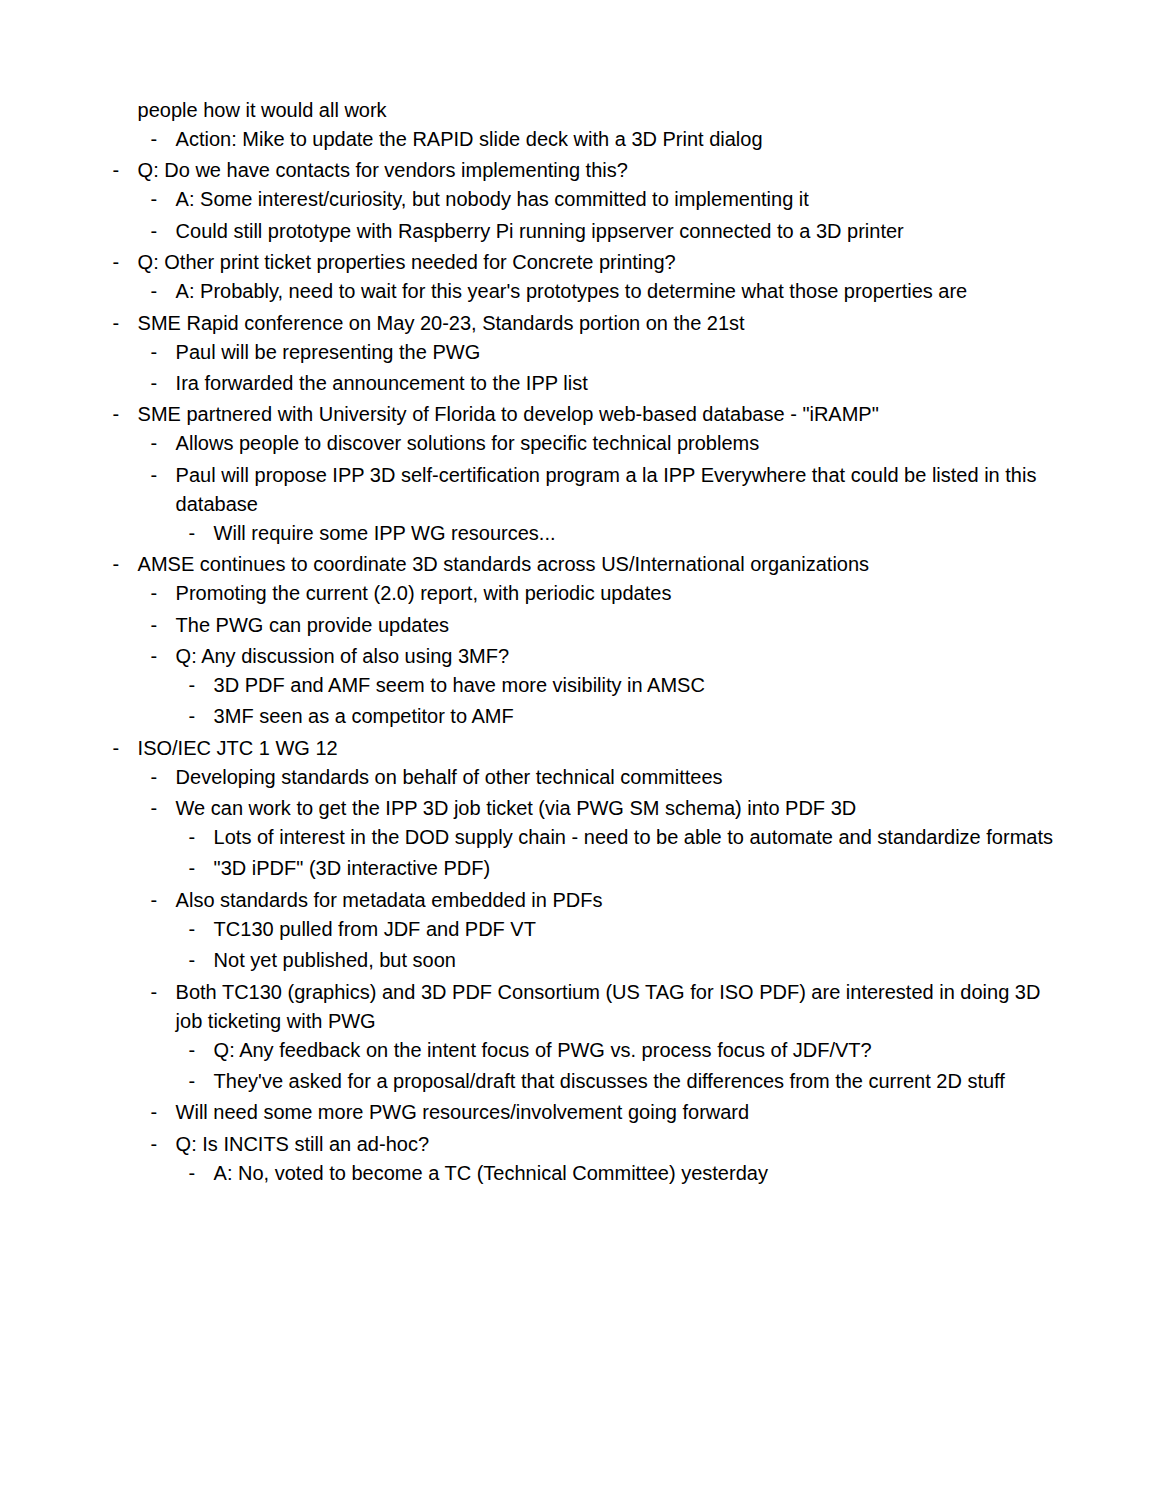people how it would all work
Action: Mike to update the RAPID slide deck with a 3D Print dialog
Q: Do we have contacts for vendors implementing this?
A: Some interest/curiosity, but nobody has committed to implementing it
Could still prototype with Raspberry Pi running ippserver connected to a 3D printer
Q: Other print ticket properties needed for Concrete printing?
A: Probably, need to wait for this year's prototypes to determine what those properties are
SME Rapid conference on May 20-23, Standards portion on the 21st
Paul will be representing the PWG
Ira forwarded the announcement to the IPP list
SME partnered with University of Florida to develop web-based database - "iRAMP"
Allows people to discover solutions for specific technical problems
Paul will propose IPP 3D self-certification program a la IPP Everywhere that could be listed in this database
Will require some IPP WG resources...
AMSE continues to coordinate 3D standards across US/International organizations
Promoting the current (2.0) report, with periodic updates
The PWG can provide updates
Q: Any discussion of also using 3MF?
3D PDF and AMF seem to have more visibility in AMSC
3MF seen as a competitor to AMF
ISO/IEC JTC 1 WG 12
Developing standards on behalf of other technical committees
We can work to get the IPP 3D job ticket (via PWG SM schema) into PDF 3D
Lots of interest in the DOD supply chain - need to be able to automate and standardize formats
"3D iPDF" (3D interactive PDF)
Also standards for metadata embedded in PDFs
TC130 pulled from JDF and PDF VT
Not yet published, but soon
Both TC130 (graphics) and 3D PDF Consortium (US TAG for ISO PDF) are interested in doing 3D job ticketing with PWG
Q: Any feedback on the intent focus of PWG vs. process focus of JDF/VT?
They've asked for a proposal/draft that discusses the differences from the current 2D stuff
Will need some more PWG resources/involvement going forward
Q: Is INCITS still an ad-hoc?
A: No, voted to become a TC (Technical Committee) yesterday